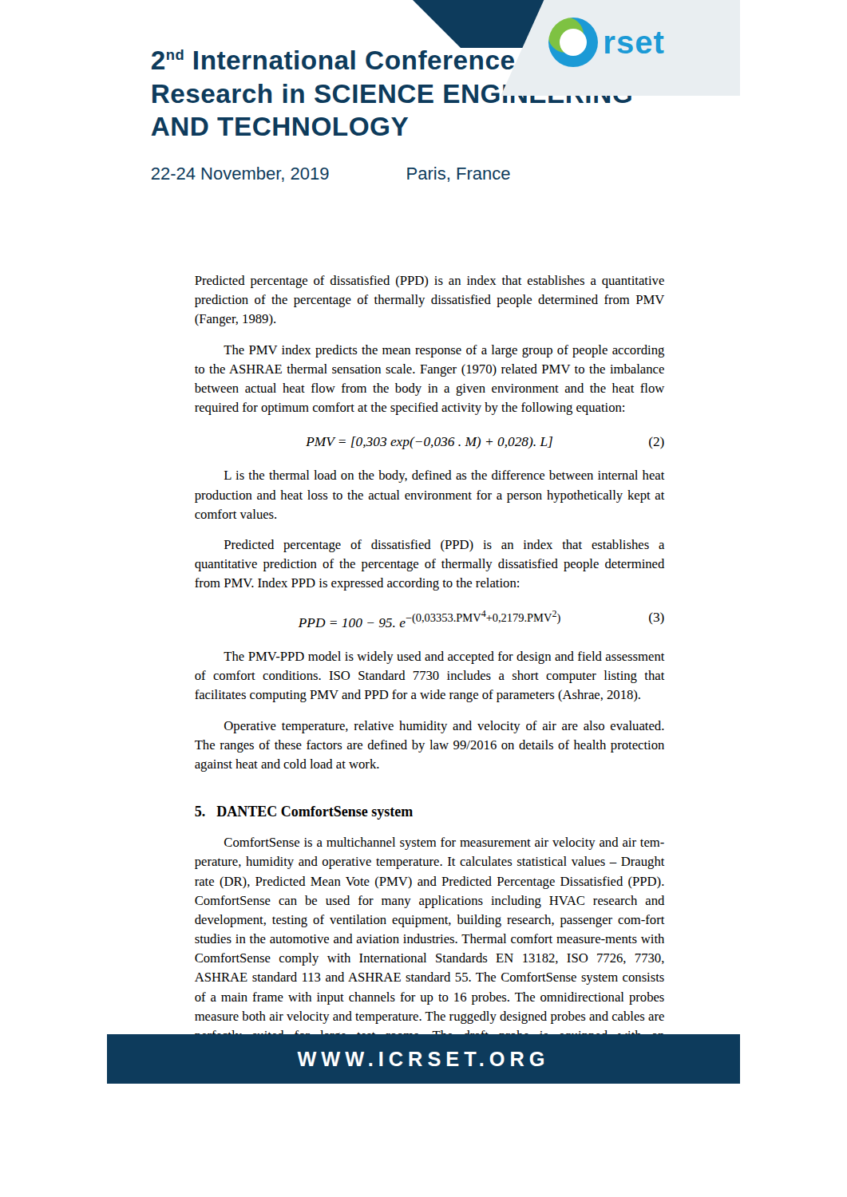rset
2nd International Conference on
Research in SCIENCE ENGINEERING
AND TECHNOLOGY
22-24 November, 2019 Paris, France
Predicted percentage of dissatisfied (PPD) is an index that establishes a quantitative prediction of the percentage of thermally dissatisfied people determined from PMV (Fanger, 1989).
The PMV index predicts the mean response of a large group of people according to the ASHRAE thermal sensation scale. Fanger (1970) related PMV to the imbalance between actual heat flow from the body in a given environment and the heat flow required for optimum comfort at the specified activity by the following equation:
PMV = [0,303 exp(−0,036 . M) + 0,028). L] (2)
L is the thermal load on the body, defined as the difference between internal heat production and heat loss to the actual environment for a person hypothetically kept at comfort values.
Predicted percentage of dissatisfied (PPD) is an index that establishes a quantitative prediction of the percentage of thermally dissatisfied people determined from PMV. Index PPD is expressed according to the relation:
PPD = 100 − 95. e−(0,03353.PMV4+0,2179.PMV2) (3)
The PMV-PPD model is widely used and accepted for design and field assessment of comfort conditions. ISO Standard 7730 includes a short computer listing that facilitates computing PMV and PPD for a wide range of parameters (Ashrae, 2018).
Operative temperature, relative humidity and velocity of air are also evaluated. The ranges of these factors are defined by law 99/2016 on details of health protection against heat and cold load at work.
5. DANTEC ComfortSense system
ComfortSense is a multichannel system for measurement air velocity and air tem-perature, humidity and operative temperature. It calculates statistical values – Draught rate (DR), Predicted Mean Vote (PMV) and Predicted Percentage Dissatisfied (PPD). ComfortSense can be used for many applications including HVAC research and development, testing of ventilation equipment, building research, passenger com-fort studies in the automotive and aviation industries. Thermal comfort measure-ments with ComfortSense comply with International Standards EN 13182, ISO 7726, 7730, ASHRAE standard 113 and ASHRAE standard 55. The ComfortSense system consists of a main frame with input channels for up to 16 probes. The omnidirectional probes measure both air velocity and temperature. The ruggedly designed probes and cables are perfectly suited for large test rooms. The draft probe is equipped with an omnidirectional thin-film sensor for measuring air velocity and a small fast-response thermistor for measuring air temperature (Fig. 1).
WWW.ICRSET.ORG